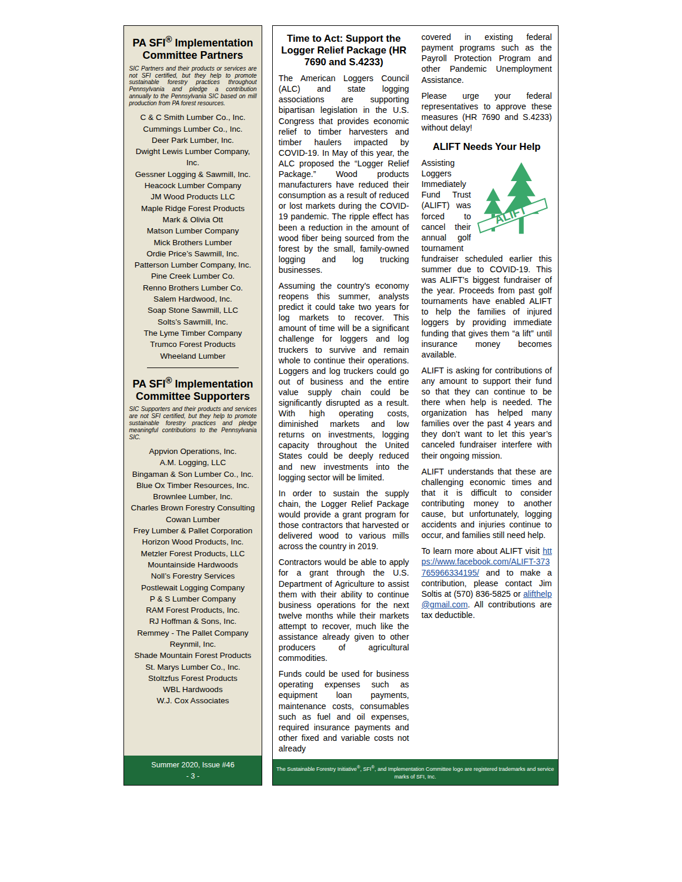PA SFI® Implementation
Committee Partners
SIC Partners and their products or services are not SFI certified, but they help to promote sustainable forestry practices throughout Pennsylvania and pledge a contribution annually to the Pennsylvania SIC based on mill production from PA forest resources.
C & C Smith Lumber Co., Inc.
Cummings Lumber Co., Inc.
Deer Park Lumber, Inc.
Dwight Lewis Lumber Company, Inc.
Gessner Logging & Sawmill, Inc.
Heacock Lumber Company
JM Wood Products LLC
Maple Ridge Forest Products
Mark & Olivia Ott
Matson Lumber Company
Mick Brothers Lumber
Ordie Price’s Sawmill, Inc.
Patterson Lumber Company, Inc.
Pine Creek Lumber Co.
Renno Brothers Lumber Co.
Salem Hardwood, Inc.
Soap Stone Sawmill, LLC
Solts’s Sawmill, Inc.
The Lyme Timber Company
Trumco Forest Products
Wheeland Lumber
PA SFI® Implementation
Committee Supporters
SIC Supporters and their products and services are not SFI certified, but they help to promote sustainable forestry practices and pledge meaningful contributions to the Pennsylvania SIC.
Appvion Operations, Inc.
A.M. Logging, LLC
Bingaman & Son Lumber Co., Inc.
Blue Ox Timber Resources, Inc.
Brownlee Lumber, Inc.
Charles Brown Forestry Consulting
Cowan Lumber
Frey Lumber & Pallet Corporation
Horizon Wood Products, Inc.
Metzler Forest Products, LLC
Mountainside Hardwoods
Noll’s Forestry Services
Postlewait Logging Company
P & S Lumber Company
RAM Forest Products, Inc.
RJ Hoffman & Sons, Inc.
Remmey - The Pallet Company
Reynmil, Inc.
Shade Mountain Forest Products
St. Marys Lumber Co., Inc.
Stoltzfus Forest Products
WBL Hardwoods
W.J. Cox Associates
Summer 2020, Issue #46
- 3 -
Time to Act: Support the Logger Relief Package (HR 7690 and S.4233)
The American Loggers Council (ALC) and state logging associations are supporting bipartisan legislation in the U.S. Congress that provides economic relief to timber harvesters and timber haulers impacted by COVID-19. In May of this year, the ALC proposed the “Logger Relief Package.” Wood products manufacturers have reduced their consumption as a result of reduced or lost markets during the COVID-19 pandemic. The ripple effect has been a reduction in the amount of wood fiber being sourced from the forest by the small, family-owned logging and log trucking businesses.
Assuming the country's economy reopens this summer, analysts predict it could take two years for log markets to recover. This amount of time will be a significant challenge for loggers and log truckers to survive and remain whole to continue their operations. Loggers and log truckers could go out of business and the entire value supply chain could be significantly disrupted as a result. With high operating costs, diminished markets and low returns on investments, logging capacity throughout the United States could be deeply reduced and new investments into the logging sector will be limited.
In order to sustain the supply chain, the Logger Relief Package would provide a grant program for those contractors that harvested or delivered wood to various mills across the country in 2019.
Contractors would be able to apply for a grant through the U.S. Department of Agriculture to assist them with their ability to continue business operations for the next twelve months while their markets attempt to recover, much like the assistance already given to other producers of agricultural commodities.
Funds could be used for business operating expenses such as equipment loan payments, maintenance costs, consumables such as fuel and oil expenses, required insurance payments and other fixed and variable costs not already
covered in existing federal payment programs such as the Payroll Protection Program and other Pandemic Unemployment Assistance.
Please urge your federal representatives to approve these measures (HR 7690 and S.4233) without delay!
ALIFT Needs Your Help
ALIFT
Assisting Loggers Immediately Fund Trust (ALIFT) was forced to cancel their annual golf tournament fundraiser scheduled earlier this summer due to COVID-19. This was ALIFT’s biggest fundraiser of the year. Proceeds from past golf tournaments have enabled ALIFT to help the families of injured loggers by providing immediate funding that gives them “a lift” until insurance money becomes available.
ALIFT is asking for contributions of any amount to support their fund so that they can continue to be there when help is needed. The organization has helped many families over the past 4 years and they don’t want to let this year’s canceled fundraiser interfere with their ongoing mission.
ALIFT understands that these are challenging economic times and that it is difficult to consider contributing money to another cause, but unfortunately, logging accidents and injuries continue to occur, and families still need help.
To learn more about ALIFT visit https://www.facebook.com/ALIFT-373765966334195/ and to make a contribution, please contact Jim Soltis at (570) 836-5825 or alifthelp@gmail.com. All contributions are tax deductible.
The Sustainable Forestry Initiative®, SFI®, and Implementation Committee logo are registered trademarks and service marks of SFI, Inc.